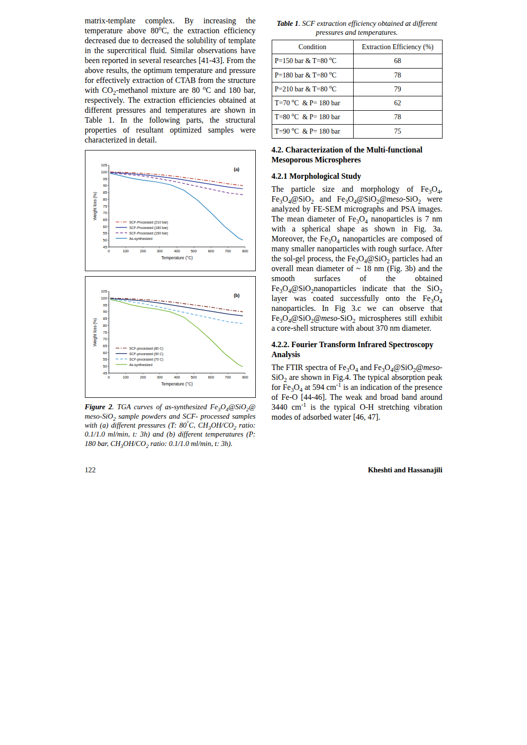matrix-template complex. By increasing the temperature above 80oC, the extraction efficiency decreased due to decreased the solubility of template in the supercritical fluid. Similar observations have been reported in several researches [41-43]. From the above results, the optimum temperature and pressure for effectively extraction of CTAB from the structure with CO2-methanol mixture are 80 oC and 180 bar, respectively. The extraction efficiencies obtained at different pressures and temperatures are shown in Table 1. In the following parts, the structural properties of resultant optimized samples were characterized in detail.
105 100 95 90 85 80 75 70 65 60 55 50 45 0 100 200 300 400 500 600 700 800 Weight loss (%) Temperature (°C) (a) SCF-Processed (210 bar) SCF-Processed (180 bar) SCF-Processed (150 bar) As-synthesized
105 100 95 90 85 80 75 70 65 60 55 50 45 0 100 200 300 400 500 600 700 800 Weight loss (%) Temperature (°C) (b) SCF-processed (80 C) SCF-processed (90 C) SCF-processed (70 C) As-synthesized
Figure 2. TGA curves of as-synthesized Fe3O4@SiO2@ meso-SiO2 sample powders and SCF- processed samples with (a) different pressures (T: 80°C, CH3OH/CO2 ratio: 0.1/1.0 ml/min, t: 3h) and (b) different temperatures (P: 180 bar, CH3OH/CO2 ratio: 0.1/1.0 ml/min, t: 3h).
Table 1 . SCF extraction efficiency obtained at different pressures and temperatures.
| Condition | Extraction Efficiency (%) |
| --- | --- |
| P=150 bar & T=80 o C | 68 |
| P=180 bar & T=80 o C | 78 |
| P=210 bar & T=80 o C | 79 |
| T=70 o C & P= 180 bar | 62 |
| T=80 o C & P= 180 bar | 78 |
| T=90 o C & P= 180 bar | 75 |
4.2. Characterization of the Multi-functional Mesoporous Microspheres
4.2.1 Morphological Study
The particle size and morphology of Fe3O4, Fe3O4@SiO2 and Fe3O4@SiO2@meso-SiO2 were analyzed by FE-SEM micrographs and PSA images. The mean diameter of Fe3O4 nanoparticles is 7 nm with a spherical shape as shown in Fig. 3a. Moreover, the Fe3O4 nanoparticles are composed of many smaller nanoparticles with rough surface. After the sol-gel process, the Fe3O4@SiO2 particles had an overall mean diameter of ~ 18 nm (Fig. 3b) and the smooth surfaces of the obtained Fe3O4@SiO2nanoparticles indicate that the SiO2 layer was coated successfully onto the Fe3O4 nanoparticles. In Fig 3.c we can observe that Fe3O4@SiO2@meso-SiO2 microspheres still exhibit a core-shell structure with about 370 nm diameter.
4.2.2. Fourier Transform Infrared Spectroscopy Analysis
The FTIR spectra of Fe3O4 and Fe3O4@SiO2@meso-SiO2 are shown in Fig.4. The typical absorption peak for Fe3O4 at 594 cm-1 is an indication of the presence of Fe-O [44-46]. The weak and broad band around 3440 cm-1 is the typical O-H stretching vibration modes of adsorbed water [46, 47].
122 Kheshti and Hassanajili